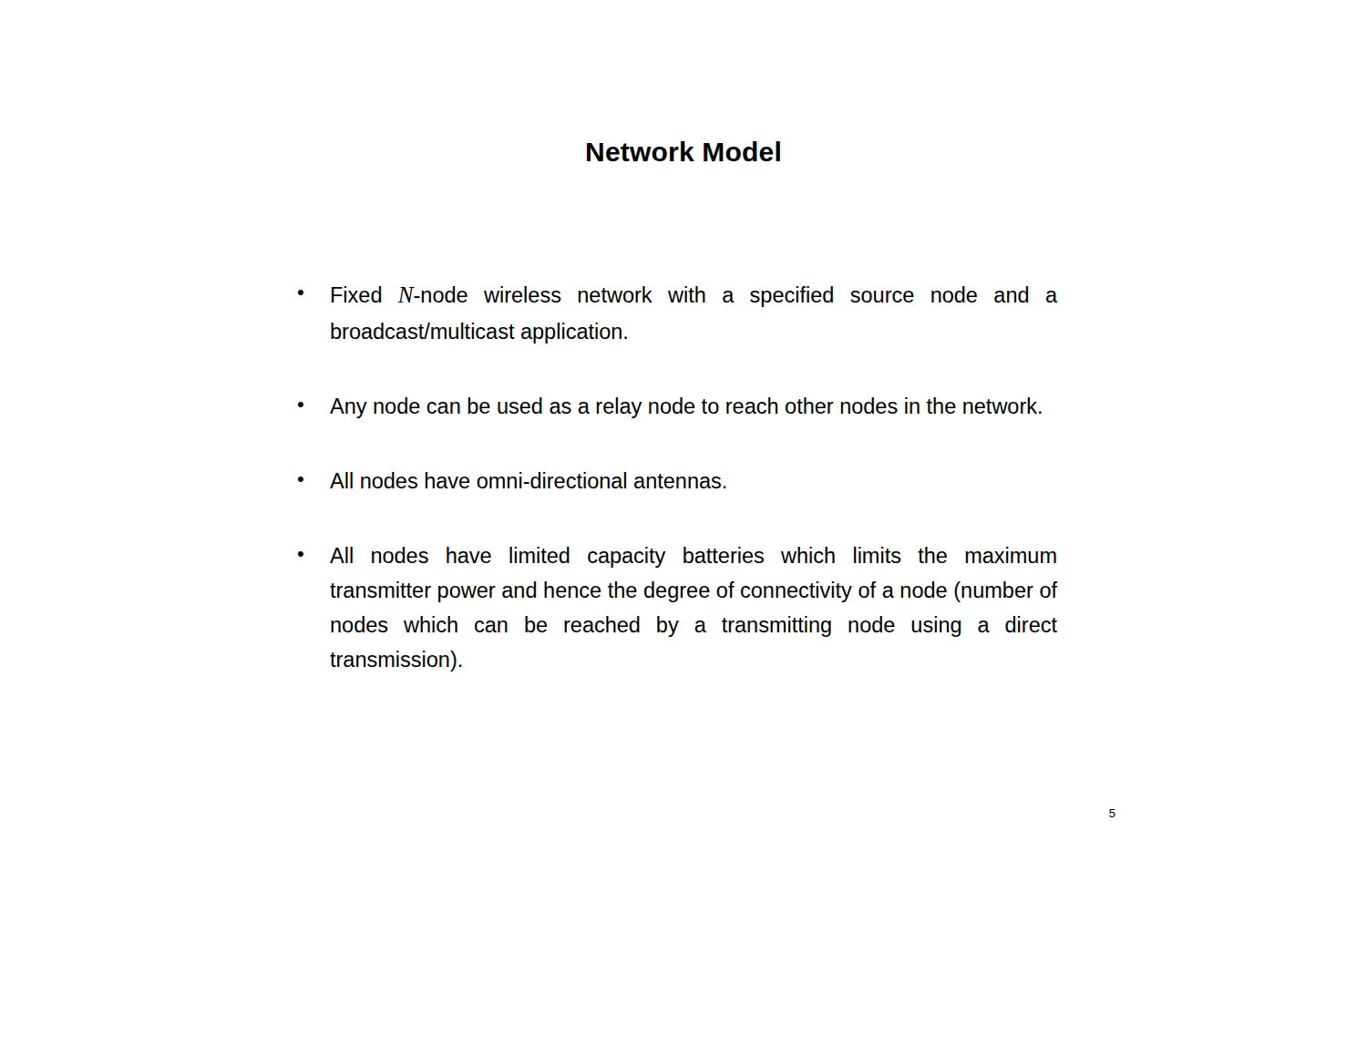Network Model
Fixed N-node wireless network with a specified source node and a broadcast/multicast application.
Any node can be used as a relay node to reach other nodes in the network.
All nodes have omni-directional antennas.
All nodes have limited capacity batteries which limits the maximum transmitter power and hence the degree of connectivity of a node (number of nodes which can be reached by a transmitting node using a direct transmission).
5